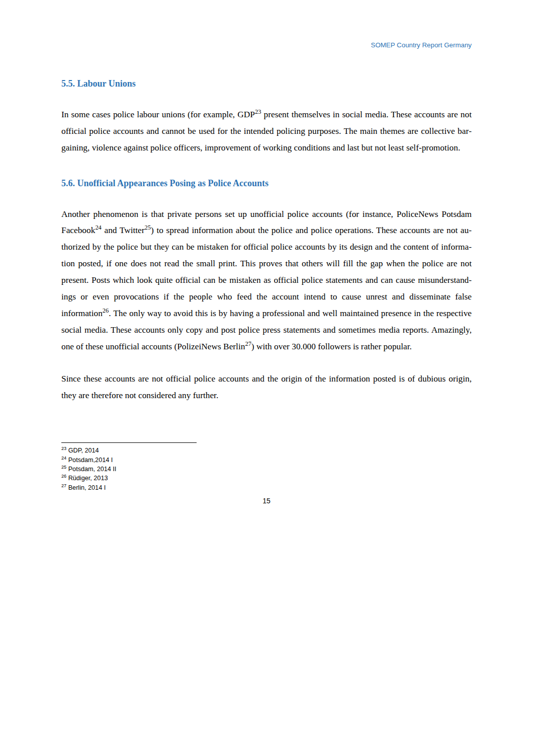SOMEP Country Report Germany
5.5. Labour Unions
In some cases police labour unions (for example, GDP23 present themselves in social media. These accounts are not official police accounts and cannot be used for the intended policing purposes. The main themes are collective bargaining, violence against police officers, improvement of working conditions and last but not least self-promotion.
5.6. Unofficial Appearances Posing as Police Accounts
Another phenomenon is that private persons set up unofficial police accounts (for instance, PoliceNews Potsdam Facebook24 and Twitter25) to spread information about the police and police operations. These accounts are not authorized by the police but they can be mistaken for official police accounts by its design and the content of information posted, if one does not read the small print. This proves that others will fill the gap when the police are not present. Posts which look quite official can be mistaken as official police statements and can cause misunderstandings or even provocations if the people who feed the account intend to cause unrest and disseminate false information26. The only way to avoid this is by having a professional and well maintained presence in the respective social media. These accounts only copy and post police press statements and sometimes media reports. Amazingly, one of these unofficial accounts (PolizeiNews Berlin27) with over 30.000 followers is rather popular.
Since these accounts are not official police accounts and the origin of the information posted is of dubious origin, they are therefore not considered any further.
23 GDP, 2014
24 Potsdam,2014 I
25 Potsdam, 2014 II
26 Rüdiger, 2013
27 Berlin, 2014 I
15